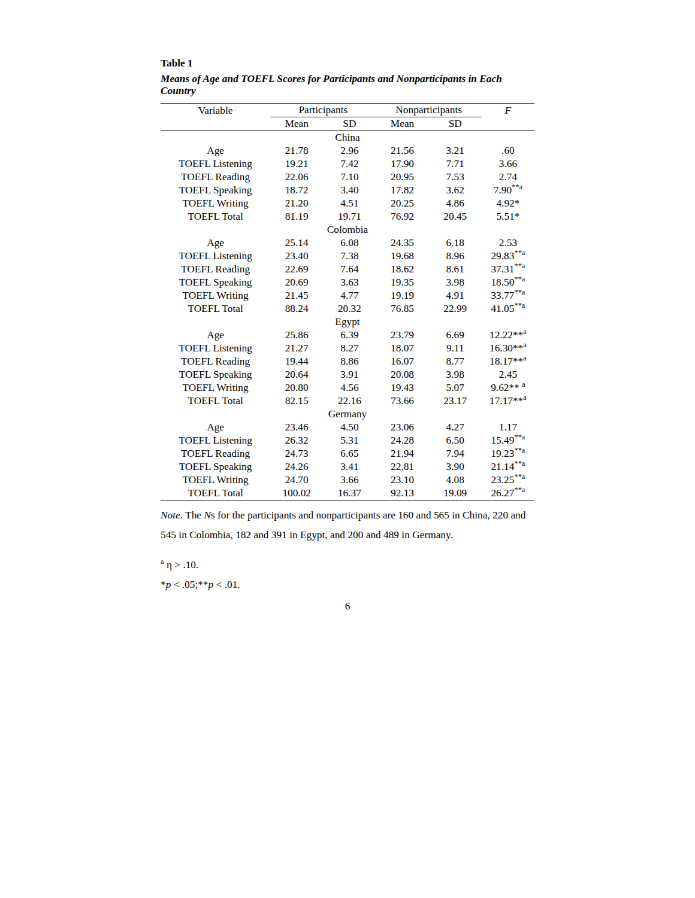Table 1
Means of Age and TOEFL Scores for Participants and Nonparticipants in Each Country
| Variable | Participants | Nonparticipants | F |
| --- | --- | --- | --- |
| | Mean | SD | Mean | SD | |
| China |
| Age | 21.78 | 2.96 | 21.56 | 3.21 | .60 |
| TOEFL Listening | 19.21 | 7.42 | 17.90 | 7.71 | 3.66 |
| TOEFL Reading | 22.06 | 7.10 | 20.95 | 7.53 | 2.74 |
| TOEFL Speaking | 18.72 | 3.40 | 17.82 | 3.62 | 7.90 **a |
| TOEFL Writing | 21.20 | 4.51 | 20.25 | 4.86 | 4.92* |
| TOEFL Total | 81.19 | 19.71 | 76.92 | 20.45 | 5.51* |
| Colombia |
| Age | 25.14 | 6.08 | 24.35 | 6.18 | 2.53 |
| TOEFL Listening | 23.40 | 7.38 | 19.68 | 8.96 | 29.83 **a |
| TOEFL Reading | 22.69 | 7.64 | 18.62 | 8.61 | 37.31 **a |
| TOEFL Speaking | 20.69 | 3.63 | 19.35 | 3.98 | 18.50 **a |
| TOEFL Writing | 21.45 | 4.77 | 19.19 | 4.91 | 33.77 **a |
| TOEFL Total | 88.24 | 20.32 | 76.85 | 22.99 | 41.05 **a |
| Egypt |
| Age | 25.86 | 6.39 | 23.79 | 6.69 | 12.22** a |
| TOEFL Listening | 21.27 | 8.27 | 18.07 | 9.11 | 16.30** a |
| TOEFL Reading | 19.44 | 8.86 | 16.07 | 8.77 | 18.17** a |
| TOEFL Speaking | 20.64 | 3.91 | 20.08 | 3.98 | 2.45 |
| TOEFL Writing | 20.80 | 4.56 | 19.43 | 5.07 | 9.62** a |
| TOEFL Total | 82.15 | 22.16 | 73.66 | 23.17 | 17.17** a |
| Germany |
| Age | 23.46 | 4.50 | 23.06 | 4.27 | 1.17 |
| TOEFL Listening | 26.32 | 5.31 | 24.28 | 6.50 | 15.49 **a |
| TOEFL Reading | 24.73 | 6.65 | 21.94 | 7.94 | 19.23 **a |
| TOEFL Speaking | 24.26 | 3.41 | 22.81 | 3.90 | 21.14 **a |
| TOEFL Writing | 24.70 | 3.66 | 23.10 | 4.08 | 23.25 **a |
| TOEFL Total | 100.02 | 16.37 | 92.13 | 19.09 | 26.27 **a |
Note. The Ns for the participants and nonparticipants are 160 and 565 in China, 220 and 545 in Colombia, 182 and 391 in Egypt, and 200 and 489 in Germany.
a η > .10.
*p < .05;**p < .01.
6